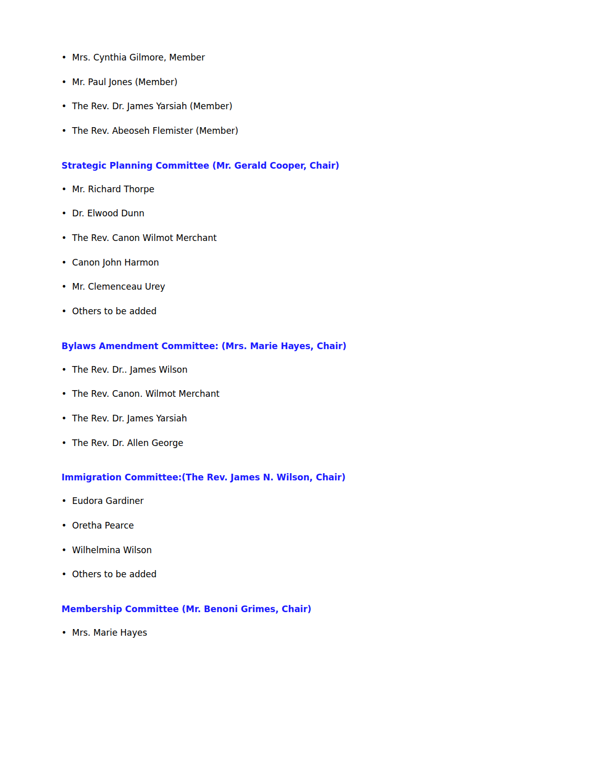Mrs. Cynthia Gilmore, Member
Mr. Paul Jones (Member)
The Rev. Dr. James Yarsiah (Member)
The Rev. Abeoseh Flemister (Member)
Strategic Planning Committee (Mr. Gerald Cooper, Chair)
Mr. Richard Thorpe
Dr. Elwood Dunn
The Rev. Canon Wilmot Merchant
Canon John Harmon
Mr. Clemenceau Urey
Others to be added
Bylaws Amendment Committee: (Mrs. Marie Hayes, Chair)
The Rev. Dr.. James Wilson
The Rev. Canon. Wilmot Merchant
The Rev. Dr. James Yarsiah
The Rev. Dr. Allen George
Immigration Committee:(The Rev. James N. Wilson, Chair)
Eudora Gardiner
Oretha Pearce
Wilhelmina Wilson
Others to be added
Membership Committee (Mr. Benoni Grimes, Chair)
Mrs. Marie Hayes